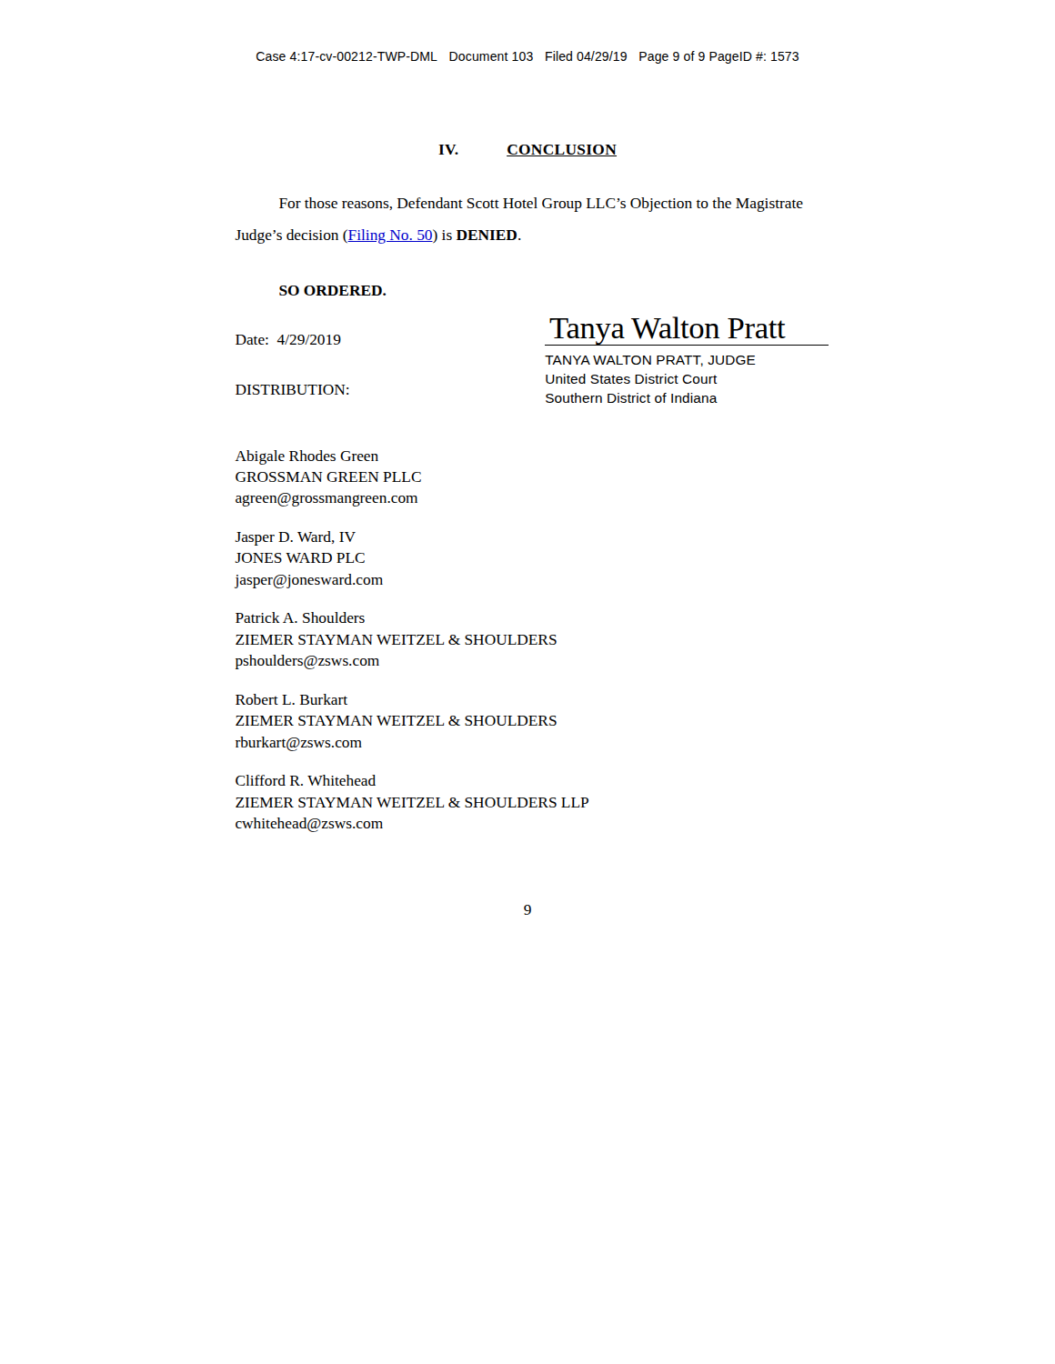Case 4:17-cv-00212-TWP-DML Document 103 Filed 04/29/19 Page 9 of 9 PageID #: 1573
IV. CONCLUSION
For those reasons, Defendant Scott Hotel Group LLC’s Objection to the Magistrate Judge’s decision (Filing No. 50) is DENIED.
SO ORDERED.
Date: 4/29/2019
DISTRIBUTION:
Tanya Walton Pratt
TANYA WALTON PRATT, JUDGE
United States District Court
Southern District of Indiana
Abigale Rhodes Green
GROSSMAN GREEN PLLC
agreen@grossmangreen.com
Jasper D. Ward, IV
JONES WARD PLC
jasper@jonesward.com
Patrick A. Shoulders
ZIEMER STAYMAN WEITZEL & SHOULDERS
pshoulders@zsws.com
Robert L. Burkart
ZIEMER STAYMAN WEITZEL & SHOULDERS
rburkart@zsws.com
Clifford R. Whitehead
ZIEMER STAYMAN WEITZEL & SHOULDERS LLP
cwhitehead@zsws.com
9